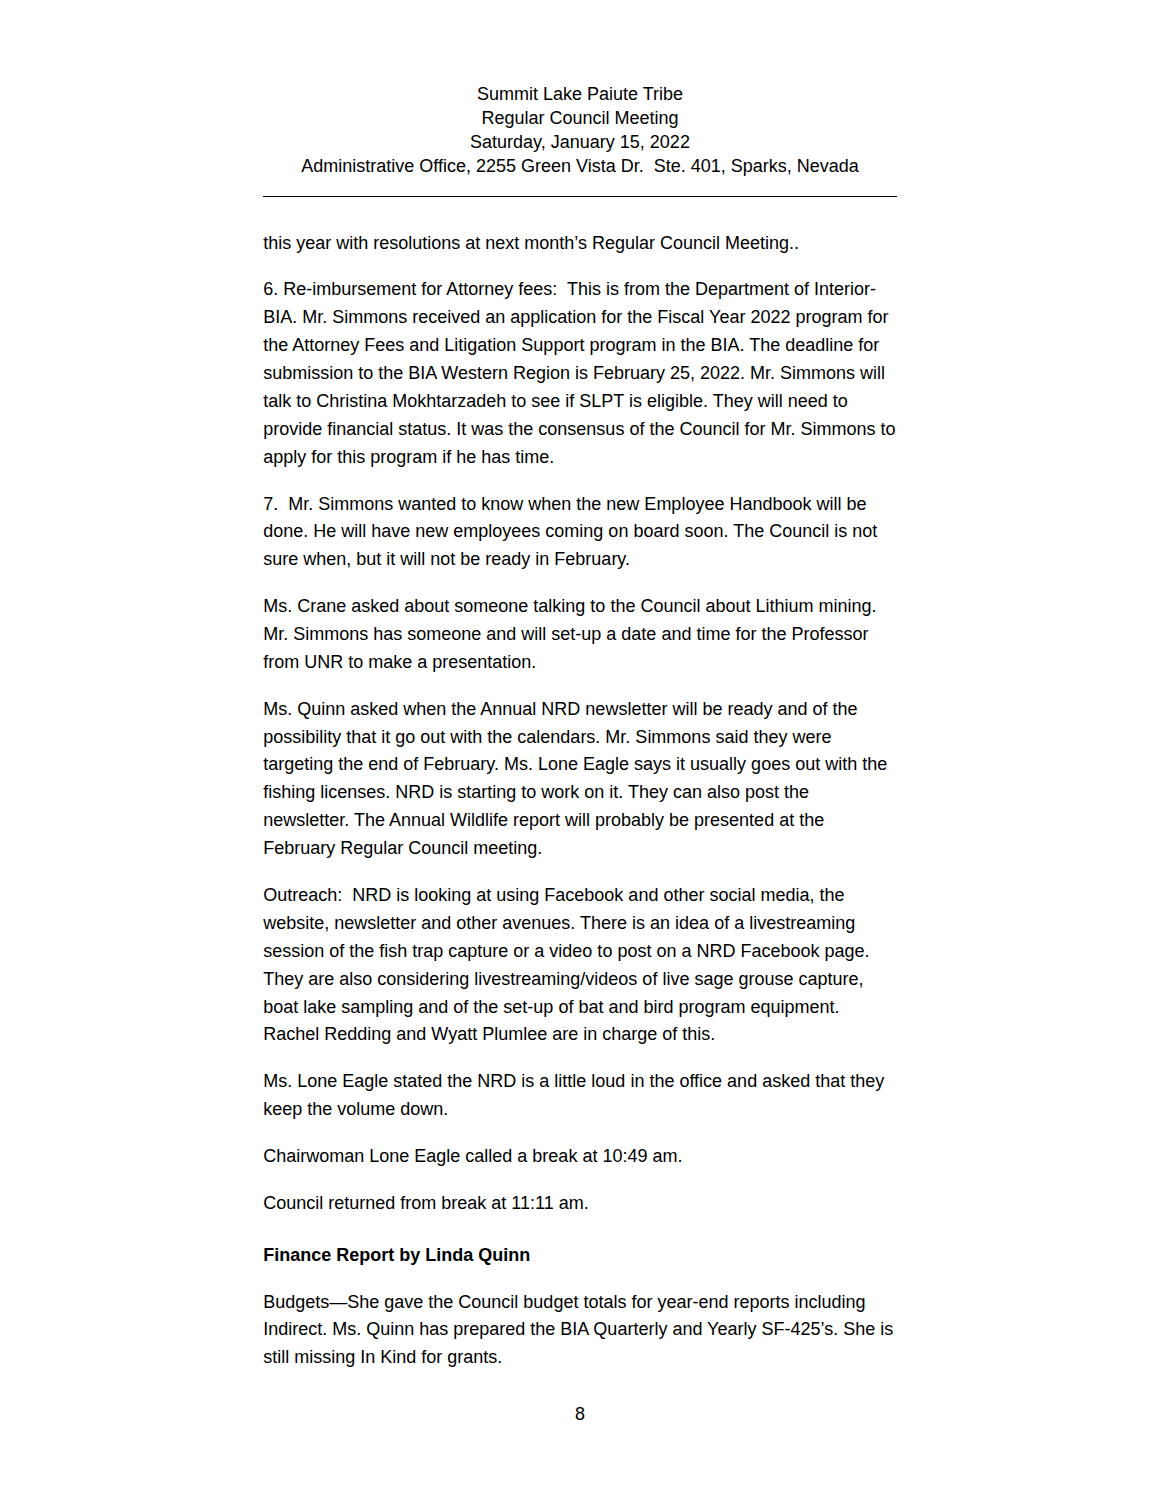Summit Lake Paiute Tribe Regular Council Meeting Saturday, January 15, 2022 Administrative Office, 2255 Green Vista Dr. Ste. 401, Sparks, Nevada
this year with resolutions at next month’s Regular Council Meeting..
6. Re-imbursement for Attorney fees: This is from the Department of Interior-BIA. Mr. Simmons received an application for the Fiscal Year 2022 program for the Attorney Fees and Litigation Support program in the BIA. The deadline for submission to the BIA Western Region is February 25, 2022. Mr. Simmons will talk to Christina Mokhtarzadeh to see if SLPT is eligible. They will need to provide financial status. It was the consensus of the Council for Mr. Simmons to apply for this program if he has time.
7. Mr. Simmons wanted to know when the new Employee Handbook will be done. He will have new employees coming on board soon. The Council is not sure when, but it will not be ready in February.
Ms. Crane asked about someone talking to the Council about Lithium mining. Mr. Simmons has someone and will set-up a date and time for the Professor from UNR to make a presentation.
Ms. Quinn asked when the Annual NRD newsletter will be ready and of the possibility that it go out with the calendars. Mr. Simmons said they were targeting the end of February. Ms. Lone Eagle says it usually goes out with the fishing licenses. NRD is starting to work on it. They can also post the newsletter. The Annual Wildlife report will probably be presented at the February Regular Council meeting.
Outreach: NRD is looking at using Facebook and other social media, the website, newsletter and other avenues. There is an idea of a livestreaming session of the fish trap capture or a video to post on a NRD Facebook page. They are also considering livestreaming/videos of live sage grouse capture, boat lake sampling and of the set-up of bat and bird program equipment. Rachel Redding and Wyatt Plumlee are in charge of this.
Ms. Lone Eagle stated the NRD is a little loud in the office and asked that they keep the volume down.
Chairwoman Lone Eagle called a break at 10:49 am.
Council returned from break at 11:11 am.
Finance Report by Linda Quinn
Budgets—She gave the Council budget totals for year-end reports including Indirect. Ms. Quinn has prepared the BIA Quarterly and Yearly SF-425’s. She is still missing In Kind for grants.
8